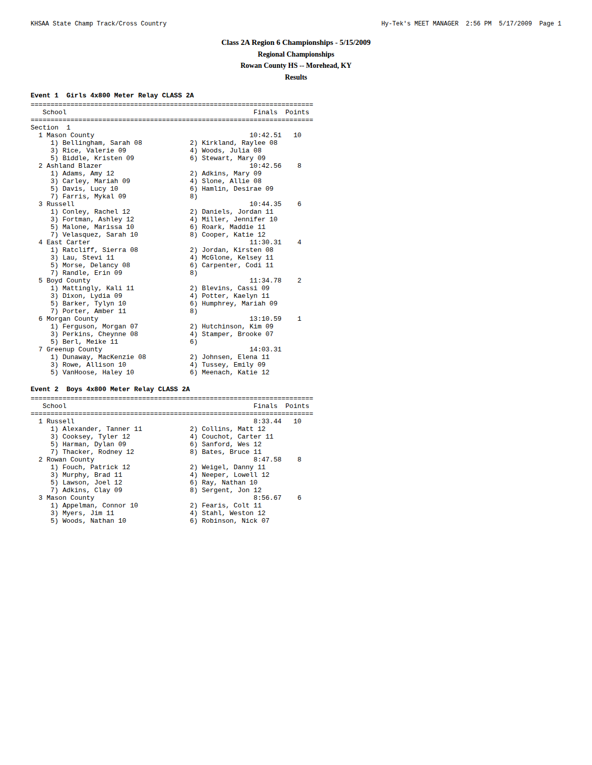KHSAA State Champ Track/Cross Country Hy-Tek's MEET MANAGER 2:56 PM 5/17/2009 Page 1
Class 2A Region 6 Championships - 5/15/2009
Regional Championships
Rowan County HS -- Morehead, KY
Results
Event 1 Girls 4x800 Meter Relay CLASS 2A
=======================================================================
   School                                               Finals  Points
=======================================================================
Section  1
  1 Mason County                                       10:42.51   10
     1) Bellingham, Sarah 08            2) Kirkland, Raylee 08
     3) Rice, Valerie 09                4) Woods, Julia 08
     5) Biddle, Kristen 09              6) Stewart, Mary 09
  2 Ashland Blazer                                     10:42.56    8
     1) Adams, Amy 12                   2) Adkins, Mary 09
     3) Carley, Mariah 09               4) Slone, Allie 08
     5) Davis, Lucy 10                  6) Hamlin, Desirae 09
     7) Farris, Mykal 09                8)
  3 Russell                                            10:44.35    6
     1) Conley, Rachel 12               2) Daniels, Jordan 11
     3) Fortman, Ashley 12              4) Miller, Jennifer 10
     5) Malone, Marissa 10              6) Roark, Maddie 11
     7) Velasquez, Sarah 10             8) Cooper, Katie 12
  4 East Carter                                        11:30.31    4
     1) Ratcliff, Sierra 08             2) Jordan, Kirsten 08
     3) Lau, Stevi 11                   4) McGlone, Kelsey 11
     5) Morse, Delancy 08               6) Carpenter, Codi 11
     7) Randle, Erin 09                 8)
  5 Boyd County                                        11:34.78    2
     1) Mattingly, Kali 11              2) Blevins, Cassi 09
     3) Dixon, Lydia 09                 4) Potter, Kaelyn 11
     5) Barker, Tylyn 10                6) Humphrey, Mariah 09
     7) Porter, Amber 11                8)
  6 Morgan County                                      13:10.59    1
     1) Ferguson, Morgan 07             2) Hutchinson, Kim 09
     3) Perkins, Cheynne 08             4) Stamper, Brooke 07
     5) Berl, Meike 11                  6)
  7 Greenup County                                     14:03.31
     1) Dunaway, MacKenzie 08           2) Johnsen, Elena 11
     3) Rowe, Allison 10                4) Tussey, Emily 09
     5) VanHoose, Haley 10              6) Meenach, Katie 12
Event 2 Boys 4x800 Meter Relay CLASS 2A
=======================================================================
   School                                               Finals  Points
=======================================================================
  1 Russell                                             8:33.44   10
     1) Alexander, Tanner 11            2) Collins, Matt 12
     3) Cooksey, Tyler 12               4) Couchot, Carter 11
     5) Harman, Dylan 09                6) Sanford, Wes 12
     7) Thacker, Rodney 12              8) Bates, Bruce 11
  2 Rowan County                                        8:47.58    8
     1) Fouch, Patrick 12               2) Weigel, Danny 11
     3) Murphy, Brad 11                 4) Neeper, Lowell 12
     5) Lawson, Joel 12                 6) Ray, Nathan 10
     7) Adkins, Clay 09                 8) Sergent, Jon 12
  3 Mason County                                        8:56.67    6
     1) Appelman, Connor 10             2) Fearis, Colt 11
     3) Myers, Jim 11                   4) Stahl, Weston 12
     5) Woods, Nathan 10                6) Robinson, Nick 07